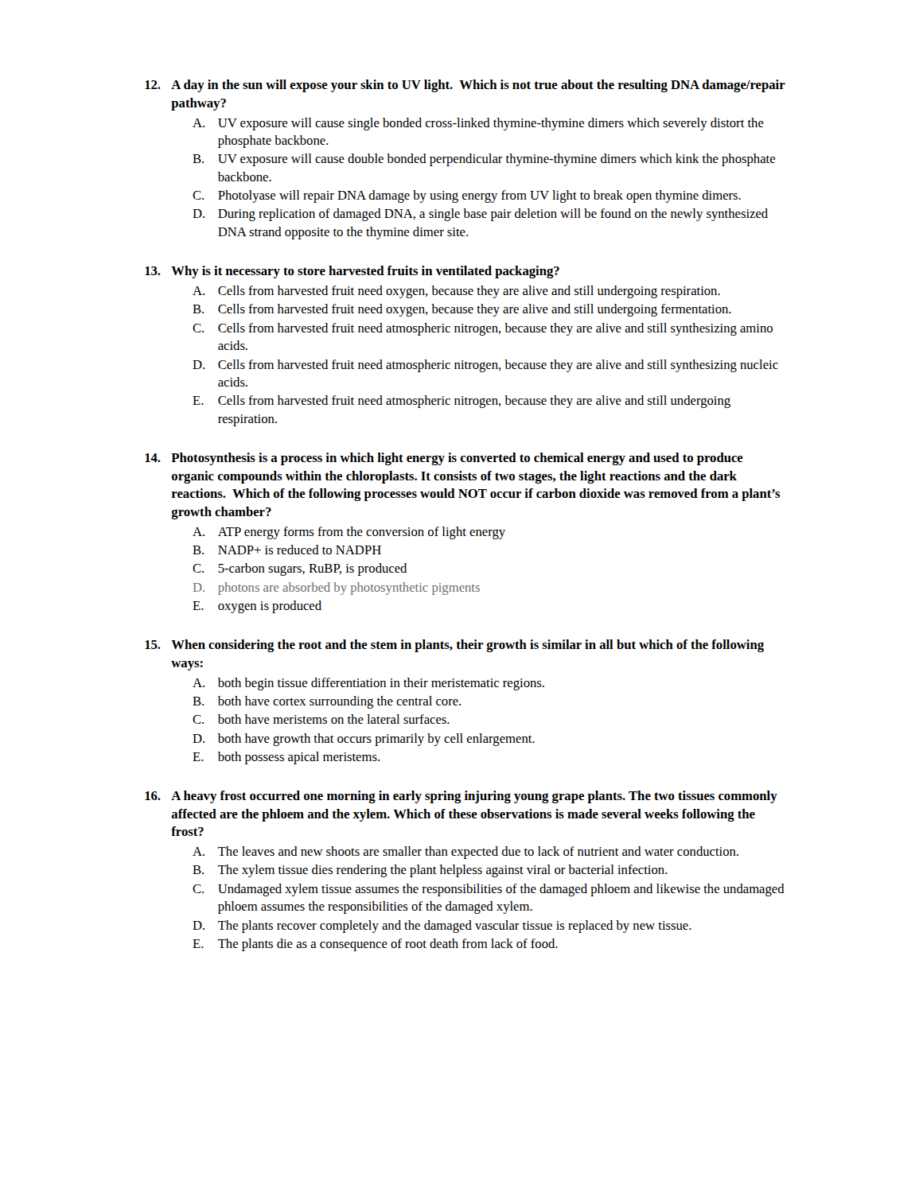A day in the sun will expose your skin to UV light. Which is not true about the resulting DNA damage/repair pathway?
UV exposure will cause single bonded cross-linked thymine-thymine dimers which severely distort the phosphate backbone.
UV exposure will cause double bonded perpendicular thymine-thymine dimers which kink the phosphate backbone.
Photolyase will repair DNA damage by using energy from UV light to break open thymine dimers.
During replication of damaged DNA, a single base pair deletion will be found on the newly synthesized DNA strand opposite to the thymine dimer site.
Why is it necessary to store harvested fruits in ventilated packaging?
Cells from harvested fruit need oxygen, because they are alive and still undergoing respiration.
Cells from harvested fruit need oxygen, because they are alive and still undergoing fermentation.
Cells from harvested fruit need atmospheric nitrogen, because they are alive and still synthesizing amino acids.
Cells from harvested fruit need atmospheric nitrogen, because they are alive and still synthesizing nucleic acids.
Cells from harvested fruit need atmospheric nitrogen, because they are alive and still undergoing respiration.
Photosynthesis is a process in which light energy is converted to chemical energy and used to produce organic compounds within the chloroplasts. It consists of two stages, the light reactions and the dark reactions. Which of the following processes would NOT occur if carbon dioxide was removed from a plant’s growth chamber?
ATP energy forms from the conversion of light energy
NADP+ is reduced to NADPH
5-carbon sugars, RuBP, is produced
photons are absorbed by photosynthetic pigments
oxygen is produced
When considering the root and the stem in plants, their growth is similar in all but which of the following ways:
both begin tissue differentiation in their meristematic regions.
both have cortex surrounding the central core.
both have meristems on the lateral surfaces.
both have growth that occurs primarily by cell enlargement.
both possess apical meristems.
A heavy frost occurred one morning in early spring injuring young grape plants. The two tissues commonly affected are the phloem and the xylem. Which of these observations is made several weeks following the frost?
The leaves and new shoots are smaller than expected due to lack of nutrient and water conduction.
The xylem tissue dies rendering the plant helpless against viral or bacterial infection.
Undamaged xylem tissue assumes the responsibilities of the damaged phloem and likewise the undamaged phloem assumes the responsibilities of the damaged xylem.
The plants recover completely and the damaged vascular tissue is replaced by new tissue.
The plants die as a consequence of root death from lack of food.